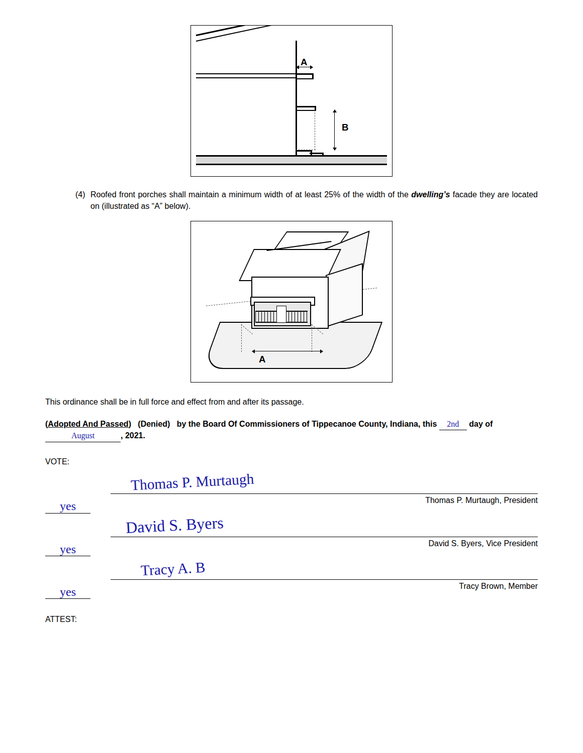A
B
(4) Roofed front porches shall maintain a minimum width of at least 25% of the width of the dwelling’s facade they are located on (illustrated as “A” below).
A
This ordinance shall be in full force and effect from and after its passage.
(Adopted And Passed) (Denied) by the Board Of Commissioners of Tippecanoe County, Indiana, this 2nd day of August, 2021.
VOTE:
| yes | Thomas P. Murtaugh Thomas P. Murtaugh, President |
| yes | David S. Byers David S. Byers, Vice President |
| yes | Tracy A. B Tracy Brown, Member |
ATTEST: